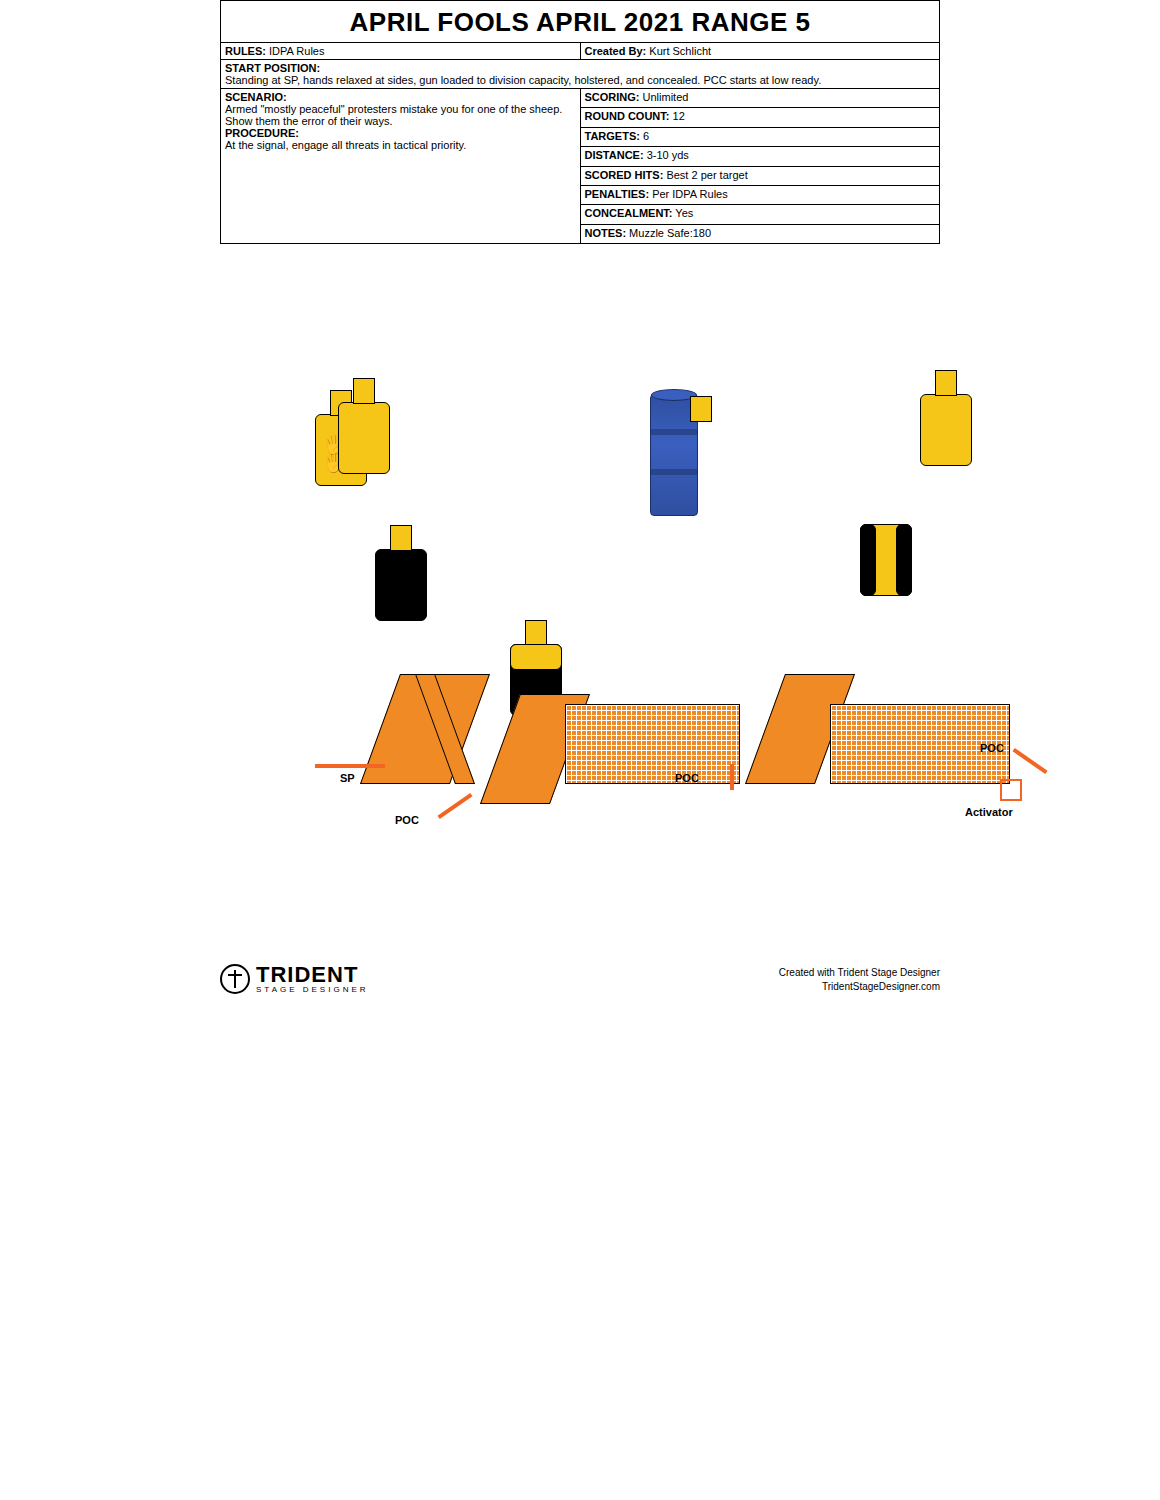| APRIL FOOLS APRIL 2021 RANGE 5 |
| RULES: IDPA Rules | Created By: Kurt Schlicht |
| START POSITION: Standing at SP, hands relaxed at sides, gun loaded to division capacity, holstered, and concealed. PCC starts at low ready. |
| SCENARIO: Armed "mostly peaceful" protesters mistake you for one of the sheep. Show them the error of their ways. PROCEDURE: At the signal, engage all threats in tactical priority. | SCORING: Unlimited |
| ROUND COUNT: 12 |
| TARGETS: 6 |
| DISTANCE: 3-10 yds |
| SCORED HITS: Best 2 per target |
| PENALTIES: Per IDPA Rules |
| CONCEALMENT: Yes |
| NOTES: Muzzle Safe:180 |
🖐🖐
SP
POC
POC
POC
Activator
TRIDENT
STAGE DESIGNER
Created with Trident Stage Designer
TridentStageDesigner.com